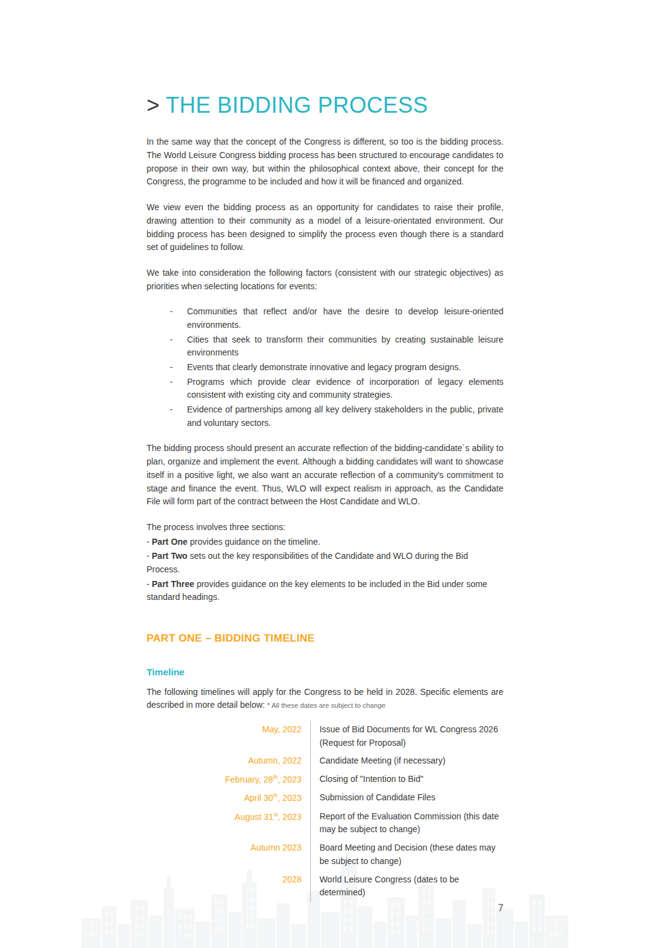> THE BIDDING PROCESS
In the same way that the concept of the Congress is different, so too is the bidding process. The World Leisure Congress bidding process has been structured to encourage candidates to propose in their own way, but within the philosophical context above, their concept for the Congress, the programme to be included and how it will be financed and organized.
We view even the bidding process as an opportunity for candidates to raise their profile, drawing attention to their community as a model of a leisure-orientated environment. Our bidding process has been designed to simplify the process even though there is a standard set of guidelines to follow.
We take into consideration the following factors (consistent with our strategic objectives) as priorities when selecting locations for events:
Communities that reflect and/or have the desire to develop leisure-oriented environments.
Cities that seek to transform their communities by creating sustainable leisure environments
Events that clearly demonstrate innovative and legacy program designs.
Programs which provide clear evidence of incorporation of legacy elements consistent with existing city and community strategies.
Evidence of partnerships among all key delivery stakeholders in the public, private and voluntary sectors.
The bidding process should present an accurate reflection of the bidding-candidate´s ability to plan, organize and implement the event. Although a bidding candidates will want to showcase itself in a positive light, we also want an accurate reflection of a community's commitment to stage and finance the event. Thus, WLO will expect realism in approach, as the Candidate File will form part of the contract between the Host Candidate and WLO.
The process involves three sections:
- Part One provides guidance on the timeline.
- Part Two sets out the key responsibilities of the Candidate and WLO during the Bid Process.
- Part Three provides guidance on the key elements to be included in the Bid under some standard headings.
PART ONE – BIDDING TIMELINE
Timeline
The following timelines will apply for the Congress to be held in 2028. Specific elements are described in more detail below: * All these dates are subject to change
| May, 2022 | Issue of Bid Documents for WL Congress 2026 (Request for Proposal) |
| Autumn, 2022 | Candidate Meeting (if necessary) |
| February, 28 th , 2023 | Closing of "Intention to Bid" |
| April 30 th , 2023 | Submission of Candidate Files |
| August 31 st , 2023 | Report of the Evaluation Commission (this date may be subject to change) |
| Autumn 2023 | Board Meeting and Decision (these dates may be subject to change) |
| 2028 | World Leisure Congress (dates to be determined) |
7